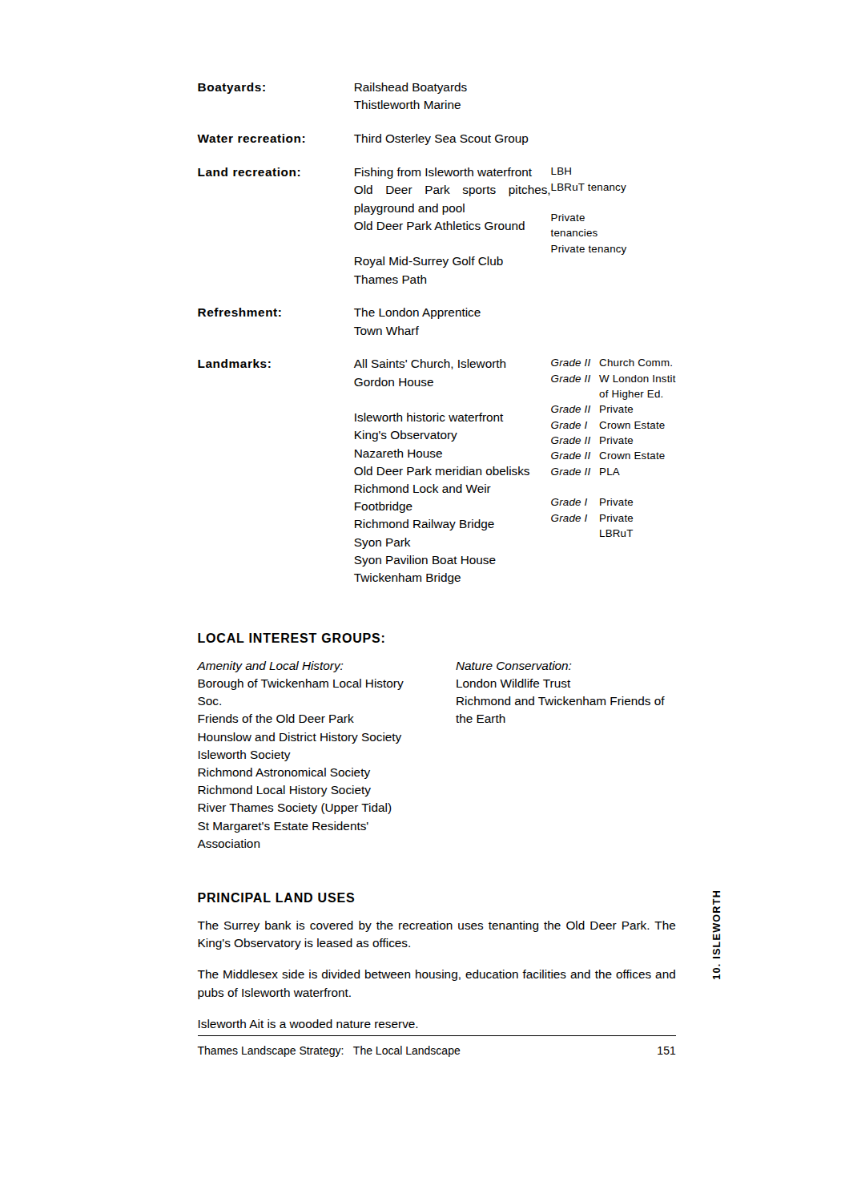| Boatyards: | Railshead Boatyards Thistleworth Marine | |
| Water recreation: | Third Osterley Sea Scout Group | |
| Land recreation: | Fishing from Isleworth waterfront Old Deer Park sports pitches, playground and pool Old Deer Park Athletics Ground Royal Mid-Surrey Golf Club Thames Path | LBH LBRuT tenancy Private tenancies Private tenancy |
| Refreshment: | The London Apprentice Town Wharf | |
| Landmarks: | All Saints' Church, Isleworth Gordon House Isleworth historic waterfront King's Observatory Nazareth House Old Deer Park meridian obelisks Richmond Lock and Weir Footbridge Richmond Railway Bridge Syon Park Syon Pavilion Boat House Twickenham Bridge | Grade II Church Comm. Grade II W London Instit Grade II of Higher Ed. Grade II Private Grade I Crown Estate Grade II Private Grade II Crown Estate Grade II PLA Grade I Private Grade I Private Grade I LBRuT |
Local interest groups:
Amenity and Local History:
Borough of Twickenham Local History Soc.
Friends of the Old Deer Park
Hounslow and District History Society
Isleworth Society
Richmond Astronomical Society
Richmond Local History Society
River Thames Society (Upper Tidal)
St Margaret's Estate Residents' Association
Nature Conservation:
London Wildlife Trust
Richmond and Twickenham Friends of the Earth
Principal land uses
The Surrey bank is covered by the recreation uses tenanting the Old Deer Park. The King's Observatory is leased as offices.
The Middlesex side is divided between housing, education facilities and the offices and pubs of Isleworth waterfront.
Isleworth Ait is a wooded nature reserve.
10. ISLEWORTH
Thames Landscape Strategy: The Local Landscape
151